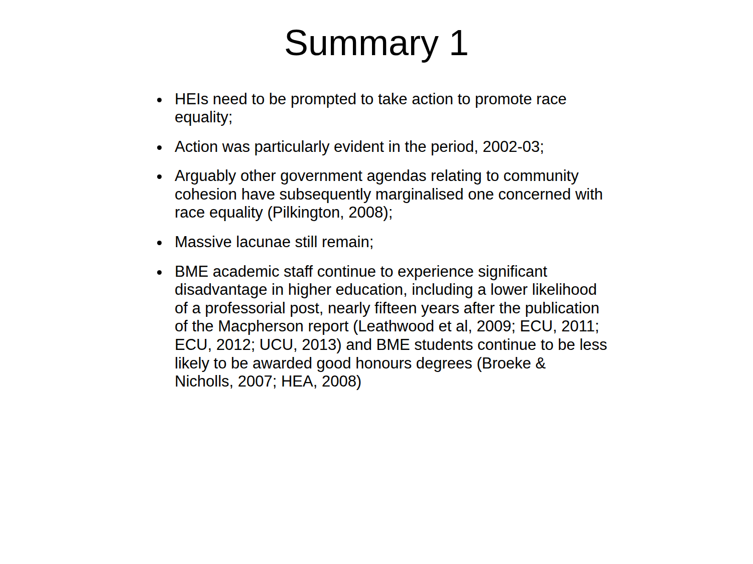Summary 1
HEIs need to be prompted to take action to promote race equality;
Action was particularly evident in the period, 2002-03;
Arguably other government agendas relating to community cohesion have subsequently marginalised one concerned with race equality (Pilkington, 2008);
Massive lacunae still remain;
BME academic staff continue to experience significant disadvantage in higher education, including a lower likelihood of a professorial post, nearly fifteen years after the publication of the Macpherson report (Leathwood et al, 2009; ECU, 2011; ECU, 2012; UCU, 2013) and BME students continue to be less likely to be awarded good honours degrees (Broeke & Nicholls, 2007; HEA, 2008)